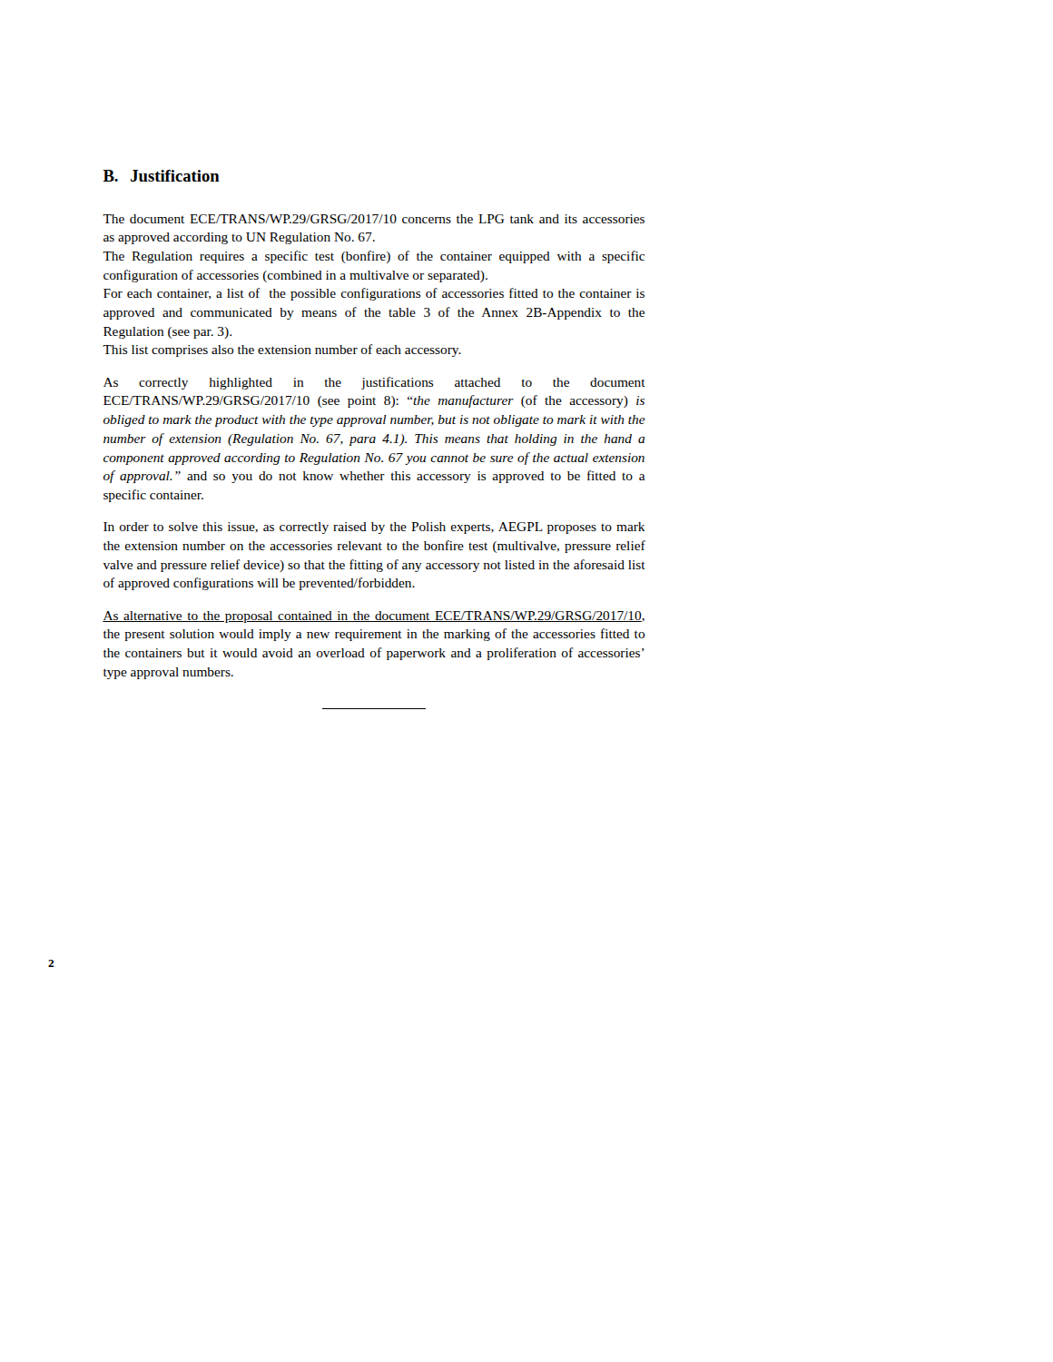B. Justification
The document ECE/TRANS/WP.29/GRSG/2017/10 concerns the LPG tank and its accessories as approved according to UN Regulation No. 67.
The Regulation requires a specific test (bonfire) of the container equipped with a specific configuration of accessories (combined in a multivalve or separated).
For each container, a list of the possible configurations of accessories fitted to the container is approved and communicated by means of the table 3 of the Annex 2B-Appendix to the Regulation (see par. 3).
This list comprises also the extension number of each accessory.
As correctly highlighted in the justifications attached to the document ECE/TRANS/WP.29/GRSG/2017/10 (see point 8): “the manufacturer (of the accessory) is obliged to mark the product with the type approval number, but is not obligate to mark it with the number of extension (Regulation No. 67, para 4.1). This means that holding in the hand a component approved according to Regulation No. 67 you cannot be sure of the actual extension of approval.” and so you do not know whether this accessory is approved to be fitted to a specific container.
In order to solve this issue, as correctly raised by the Polish experts, AEGPL proposes to mark the extension number on the accessories relevant to the bonfire test (multivalve, pressure relief valve and pressure relief device) so that the fitting of any accessory not listed in the aforesaid list of approved configurations will be prevented/forbidden.
As alternative to the proposal contained in the document ECE/TRANS/WP.29/GRSG/2017/10, the present solution would imply a new requirement in the marking of the accessories fitted to the containers but it would avoid an overload of paperwork and a proliferation of accessories’ type approval numbers.
2